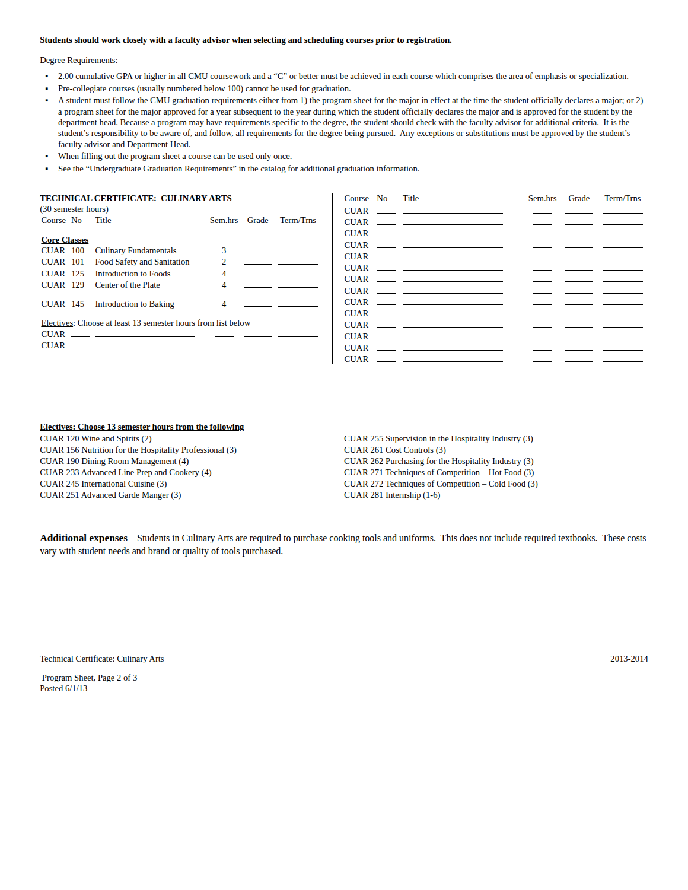Students should work closely with a faculty advisor when selecting and scheduling courses prior to registration.
Degree Requirements:
2.00 cumulative GPA or higher in all CMU coursework and a “C” or better must be achieved in each course which comprises the area of emphasis or specialization.
Pre-collegiate courses (usually numbered below 100) cannot be used for graduation.
A student must follow the CMU graduation requirements either from 1) the program sheet for the major in effect at the time the student officially declares a major; or 2) a program sheet for the major approved for a year subsequent to the year during which the student officially declares the major and is approved for the student by the department head. Because a program may have requirements specific to the degree, the student should check with the faculty advisor for additional criteria. It is the student’s responsibility to be aware of, and follow, all requirements for the degree being pursued. Any exceptions or substitutions must be approved by the student’s faculty advisor and Department Head.
When filling out the program sheet a course can be used only once.
See the “Undergraduate Graduation Requirements” in the catalog for additional graduation information.
TECHNICAL CERTIFICATE: CULINARY ARTS
(30 semester hours)
| Course | No | Title | Sem.hrs | Grade | Term/Trns |
| Core Classes |
| CUAR | 100 | Culinary Fundamentals | 3 | | |
| CUAR | 101 | Food Safety and Sanitation | 2 | | |
| CUAR | 125 | Introduction to Foods | 4 | | |
| CUAR | 129 | Center of the Plate | 4 | | |
| CUAR | 145 | Introduction to Baking | 4 | | |
| Electives : Choose at least 13 semester hours from list below |
| CUAR | | | | | |
| CUAR | | | | | |
| Course | No | Title | Sem.hrs | Grade | Term/Trns |
| CUAR | | | | | |
| CUAR | | | | | |
| CUAR | | | | | |
| CUAR | | | | | |
| CUAR | | | | | |
| CUAR | | | | | |
| CUAR | | | | | |
| CUAR | | | | | |
| CUAR | | | | | |
| CUAR | | | | | |
| CUAR | | | | | |
| CUAR | | | | | |
| CUAR | | | | | |
| CUAR | | | | | |
Electives: Choose 13 semester hours from the following
CUAR 120 Wine and Spirits (2)
CUAR 156 Nutrition for the Hospitality Professional (3)
CUAR 190 Dining Room Management (4)
CUAR 233 Advanced Line Prep and Cookery (4)
CUAR 245 International Cuisine (3)
CUAR 251 Advanced Garde Manger (3)
CUAR 255 Supervision in the Hospitality Industry (3)
CUAR 261 Cost Controls (3)
CUAR 262 Purchasing for the Hospitality Industry (3)
CUAR 271 Techniques of Competition – Hot Food (3)
CUAR 272 Techniques of Competition – Cold Food (3)
CUAR 281 Internship (1-6)
Additional expenses – Students in Culinary Arts are required to purchase cooking tools and uniforms. This does not include required textbooks. These costs vary with student needs and brand or quality of tools purchased.
Technical Certificate: Culinary Arts 2013-2014
Program Sheet, Page 2 of 3
Posted 6/1/13